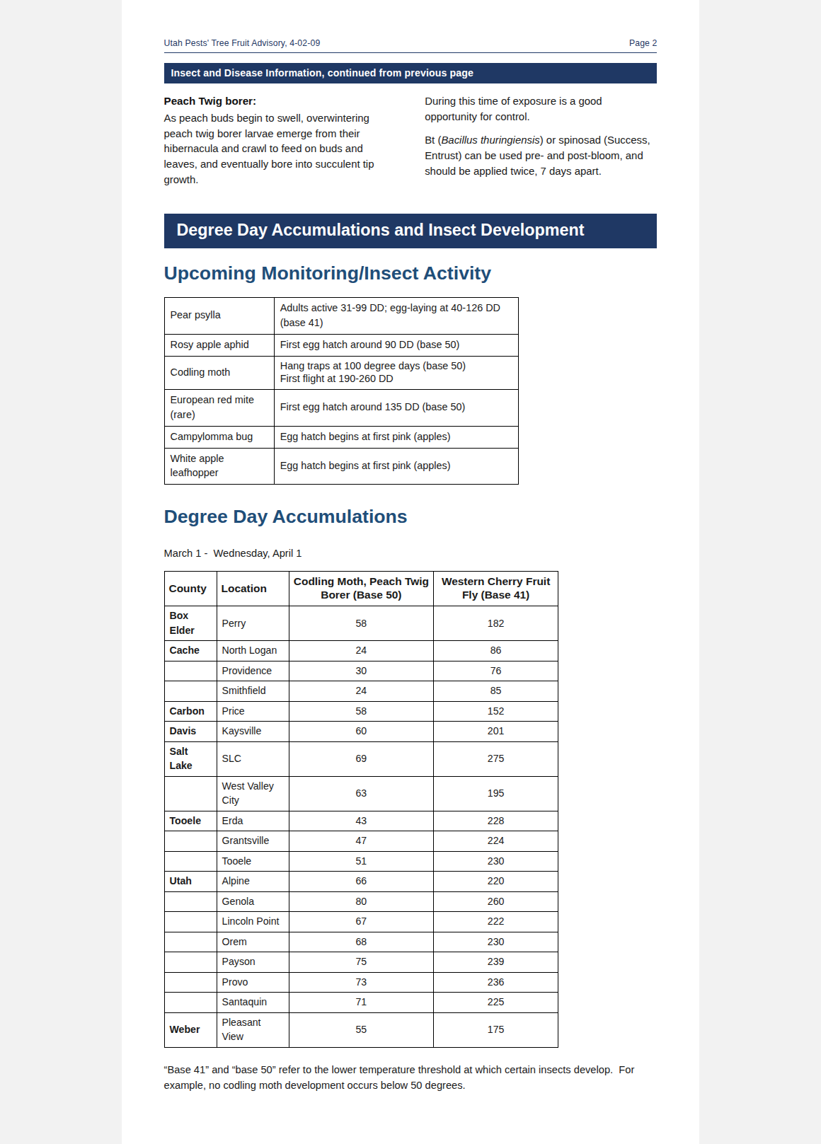Utah Pests' Tree Fruit Advisory, 4-02-09
Page 2
Insect and Disease Information, continued from previous page
Peach Twig borer:
As peach buds begin to swell, overwintering peach twig borer larvae emerge from their hibernacula and crawl to feed on buds and leaves, and eventually bore into succulent tip growth.
During this time of exposure is a good opportunity for control.
Bt (Bacillus thuringiensis) or spinosad (Success, Entrust) can be used pre- and post-bloom, and should be applied twice, 7 days apart.
Degree Day Accumulations and Insect Development
Upcoming Monitoring/Insect Activity
| Pear psylla | Adults active 31-99 DD; egg-laying at 40-126 DD (base 41) |
| Rosy apple aphid | First egg hatch around 90 DD (base 50) |
| Codling moth | Hang traps at 100 degree days (base 50) First flight at 190-260 DD |
| European red mite (rare) | First egg hatch around 135 DD (base 50) |
| Campylomma bug | Egg hatch begins at first pink (apples) |
| White apple leafhopper | Egg hatch begins at first pink (apples) |
Degree Day Accumulations
March 1 - Wednesday, April 1
| County | Location | Codling Moth, Peach Twig Borer (Base 50) | Western Cherry Fruit Fly (Base 41) |
| --- | --- | --- | --- |
| Box Elder | Perry | 58 | 182 |
| Cache | North Logan | 24 | 86 |
| | Providence | 30 | 76 |
| | Smithfield | 24 | 85 |
| Carbon | Price | 58 | 152 |
| Davis | Kaysville | 60 | 201 |
| Salt Lake | SLC | 69 | 275 |
| | West Valley City | 63 | 195 |
| Tooele | Erda | 43 | 228 |
| | Grantsville | 47 | 224 |
| | Tooele | 51 | 230 |
| Utah | Alpine | 66 | 220 |
| | Genola | 80 | 260 |
| | Lincoln Point | 67 | 222 |
| | Orem | 68 | 230 |
| | Payson | 75 | 239 |
| | Provo | 73 | 236 |
| | Santaquin | 71 | 225 |
| Weber | Pleasant View | 55 | 175 |
“Base 41” and “base 50” refer to the lower temperature threshold at which certain insects develop. For example, no codling moth development occurs below 50 degrees.